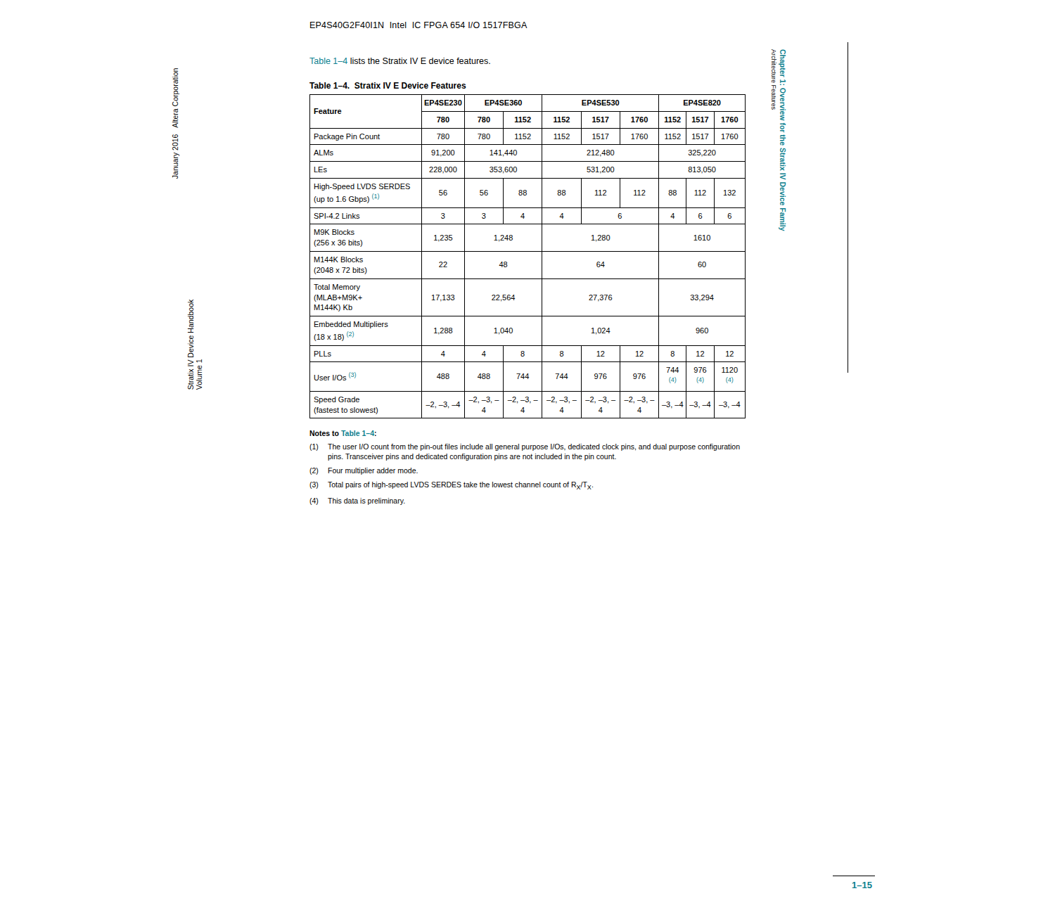EP4S40G2F40I1N Intel IC FPGA 654 I/O 1517FBGA
Chapter 1: Overview for the Stratix IV Device Family
Architecture Features
January 2016 Altera Corporation
Stratix IV Device Handbook
Volume 1
Table 1–4 lists the Stratix IV E device features.
Table 1–4. Stratix IV E Device Features
| Feature | EP4SE230 | EP4SE360 | EP4SE530 | EP4SE820 |
| --- | --- | --- | --- | --- |
| 780 | 780 | 1152 | 1152 | 1517 | 1760 | 1152 | 1517 | 1760 |
| Package Pin Count | 780 | 780 | 1152 | 1152 | 1517 | 1760 | 1152 | 1517 | 1760 |
| ALMs | 91,200 | 141,440 | 212,480 | 325,220 |
| LEs | 228,000 | 353,600 | 531,200 | 813,050 |
| High-Speed LVDS SERDES (up to 1.6 Gbps) (1) | 56 | 56 | 88 | 88 | 112 | 112 | 88 | 112 | 132 |
| SPI-4.2 Links | 3 | 3 | 4 | 4 | 6 | 4 | 6 | 6 |
| M9K Blocks (256 x 36 bits) | 1,235 | 1,248 | 1,280 | 1610 |
| M144K Blocks (2048 x 72 bits) | 22 | 48 | 64 | 60 |
| Total Memory (MLAB+M9K+ M144K) Kb | 17,133 | 22,564 | 27,376 | 33,294 |
| Embedded Multipliers (18 x 18) (2) | 1,288 | 1,040 | 1,024 | 960 |
| PLLs | 4 | 4 | 8 | 8 | 12 | 12 | 8 | 12 | 12 |
| User I/Os (3) | 488 | 488 | 744 | 744 | 976 | 976 | 744 (4) | 976 (4) | 1120 (4) |
| Speed Grade (fastest to slowest) | –2, –3, –4 | –2, –3, –4 | –2, –3, –4 | –2, –3, –4 | –2, –3, –4 | –2, –3, –4 | –3, –4 | –3, –4 | –3, –4 |
Notes to Table 1–4:
(1) The user I/O count from the pin-out files include all general purpose I/Os, dedicated clock pins, and dual purpose configuration pins. Transceiver pins and dedicated configuration pins are not included in the pin count.
(2) Four multiplier adder mode.
(3) Total pairs of high-speed LVDS SERDES take the lowest channel count of RX/TX.
(4) This data is preliminary.
1–15